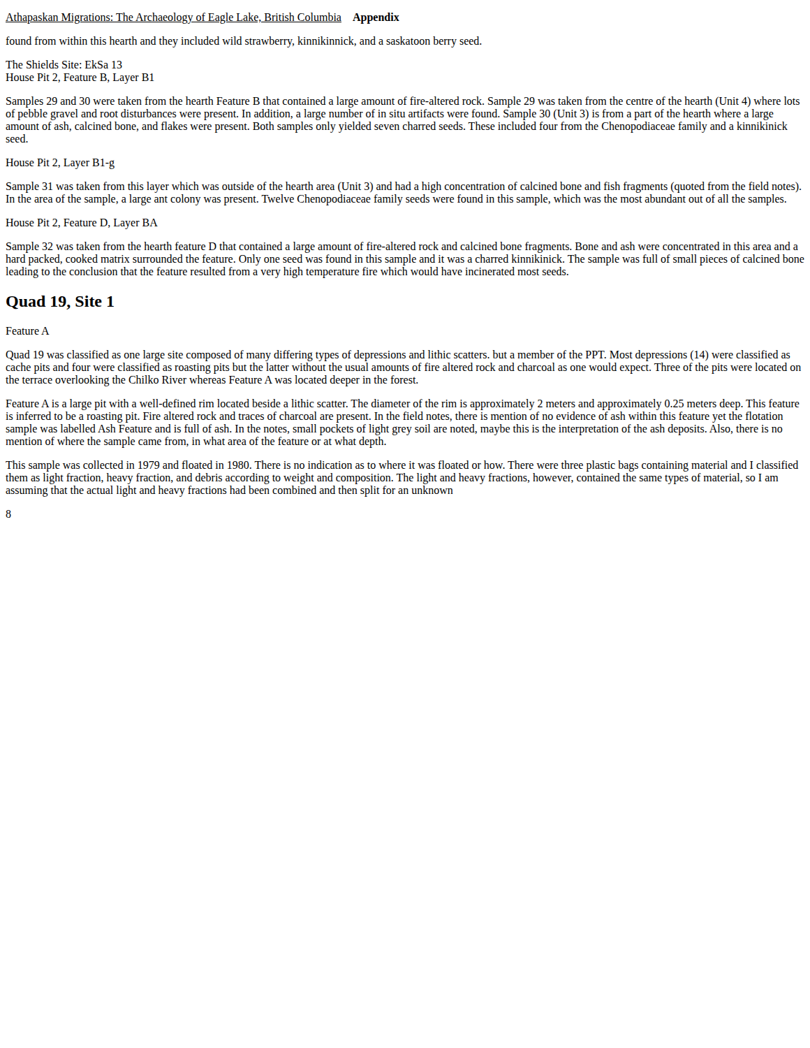Athapaskan Migrations: The Archaeology of Eagle Lake, British Columbia Appendix
found from within this hearth and they included wild strawberry, kinnikinnick, and a saskatoon berry seed.
The Shields Site: EkSa 13
House Pit 2, Feature B, Layer B1
Samples 29 and 30 were taken from the hearth Feature B that contained a large amount of fire-altered rock. Sample 29 was taken from the centre of the hearth (Unit 4) where lots of pebble gravel and root disturbances were present. In addition, a large number of in situ artifacts were found. Sample 30 (Unit 3) is from a part of the hearth where a large amount of ash, calcined bone, and flakes were present. Both samples only yielded seven charred seeds. These included four from the Chenopodiaceae family and a kinnikinick seed.
House Pit 2, Layer B1-g
Sample 31 was taken from this layer which was outside of the hearth area (Unit 3) and had a high concentration of calcined bone and fish fragments (quoted from the field notes). In the area of the sample, a large ant colony was present. Twelve Chenopodiaceae family seeds were found in this sample, which was the most abundant out of all the samples.
House Pit 2, Feature D, Layer BA
Sample 32 was taken from the hearth feature D that contained a large amount of fire-altered rock and calcined bone fragments. Bone and ash were concentrated in this area and a hard packed, cooked matrix surrounded the feature. Only one seed was found in this sample and it was a charred kinnikinick. The sample was full of small pieces of calcined bone leading to the conclusion that the feature resulted from a very high temperature fire which would have incinerated most seeds.
Quad 19, Site 1
Feature A
Quad 19 was classified as one large site composed of many differing types of depressions and lithic scatters. but a member of the PPT. Most depressions (14) were classified as cache pits and four were classified as roasting pits but the latter without the usual amounts of fire altered rock and charcoal as one would expect. Three of the pits were located on the terrace overlooking the Chilko River whereas Feature A was located deeper in the forest.
Feature A is a large pit with a well-defined rim located beside a lithic scatter. The diameter of the rim is approximately 2 meters and approximately 0.25 meters deep. This feature is inferred to be a roasting pit. Fire altered rock and traces of charcoal are present. In the field notes, there is mention of no evidence of ash within this feature yet the flotation sample was labelled Ash Feature and is full of ash. In the notes, small pockets of light grey soil are noted, maybe this is the interpretation of the ash deposits. Also, there is no mention of where the sample came from, in what area of the feature or at what depth.
This sample was collected in 1979 and floated in 1980. There is no indication as to where it was floated or how. There were three plastic bags containing material and I classified them as light fraction, heavy fraction, and debris according to weight and composition. The light and heavy fractions, however, contained the same types of material, so I am assuming that the actual light and heavy fractions had been combined and then split for an unknown
8